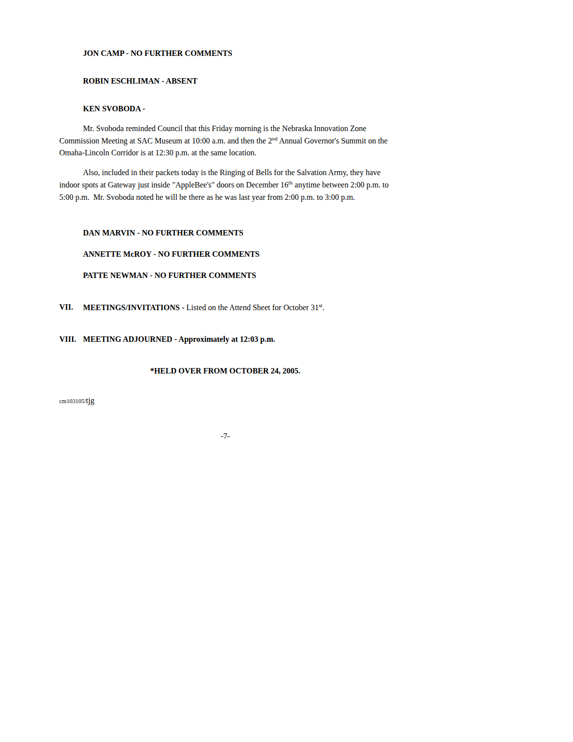JON CAMP - NO FURTHER COMMENTS
ROBIN ESCHLIMAN - ABSENT
KEN SVOBODA -
Mr. Svoboda reminded Council that this Friday morning is the Nebraska Innovation Zone Commission Meeting at SAC Museum at 10:00 a.m. and then the 2nd Annual Governor's Summit on the Omaha-Lincoln Corridor is at 12:30 p.m. at the same location.
Also, included in their packets today is the Ringing of Bells for the Salvation Army, they have indoor spots at Gateway just inside "AppleBee's" doors on December 16th anytime between 2:00 p.m. to 5:00 p.m. Mr. Svoboda noted he will be there as he was last year from 2:00 p.m. to 3:00 p.m.
DAN MARVIN - NO FURTHER COMMENTS
ANNETTE McROY - NO FURTHER COMMENTS
PATTE NEWMAN - NO FURTHER COMMENTS
VII.
MEETINGS/INVITATIONS - Listed on the Attend Sheet for October 31st.
VIII.
MEETING ADJOURNED - Approximately at 12:03 p.m.
*HELD OVER FROM OCTOBER 24, 2005.
cm103105/tjg
-7-